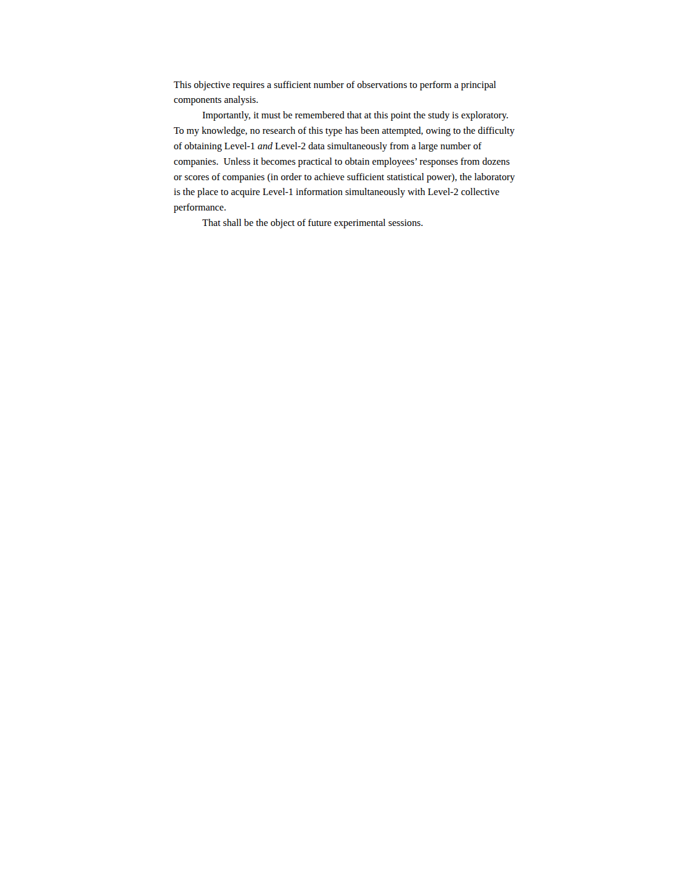This objective requires a sufficient number of observations to perform a principal components analysis.
Importantly, it must be remembered that at this point the study is exploratory. To my knowledge, no research of this type has been attempted, owing to the difficulty of obtaining Level-1 and Level-2 data simultaneously from a large number of companies. Unless it becomes practical to obtain employees’ responses from dozens or scores of companies (in order to achieve sufficient statistical power), the laboratory is the place to acquire Level-1 information simultaneously with Level-2 collective performance.
That shall be the object of future experimental sessions.